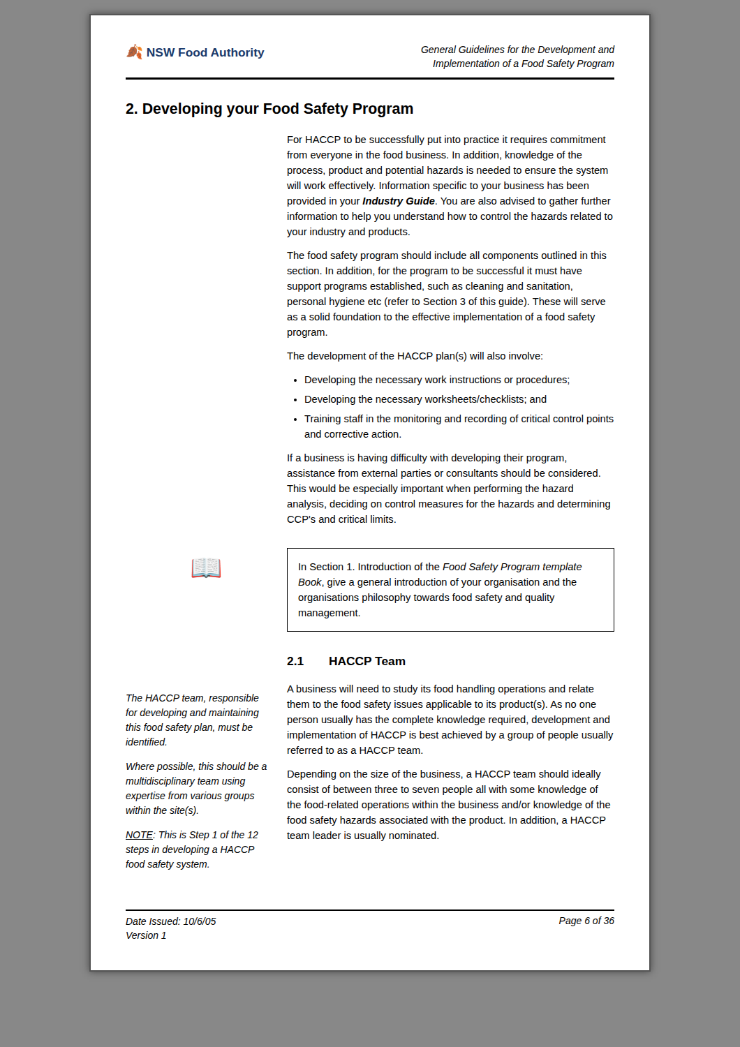🍂 NSW Food Authority
General Guidelines for the Development and
Implementation of a Food Safety Program
2. Developing your Food Safety Program
For HACCP to be successfully put into practice it requires commitment from everyone in the food business. In addition, knowledge of the process, product and potential hazards is needed to ensure the system will work effectively. Information specific to your business has been provided in your Industry Guide. You are also advised to gather further information to help you understand how to control the hazards related to your industry and products.
The food safety program should include all components outlined in this section. In addition, for the program to be successful it must have support programs established, such as cleaning and sanitation, personal hygiene etc (refer to Section 3 of this guide). These will serve as a solid foundation to the effective implementation of a food safety program.
The development of the HACCP plan(s) will also involve:
Developing the necessary work instructions or procedures;
Developing the necessary worksheets/checklists; and
Training staff in the monitoring and recording of critical control points and corrective action.
If a business is having difficulty with developing their program, assistance from external parties or consultants should be considered. This would be especially important when performing the hazard analysis, deciding on control measures for the hazards and determining CCP's and critical limits.
📖
In Section 1. Introduction of the Food Safety Program template Book, give a general introduction of your organisation and the organisations philosophy towards food safety and quality management.
2.1 HACCP Team
The HACCP team, responsible for developing and maintaining this food safety plan, must be identified.
Where possible, this should be a multidisciplinary team using expertise from various groups within the site(s).
NOTE: This is Step 1 of the 12 steps in developing a HACCP food safety system.
A business will need to study its food handling operations and relate them to the food safety issues applicable to its product(s). As no one person usually has the complete knowledge required, development and implementation of HACCP is best achieved by a group of people usually referred to as a HACCP team.
Depending on the size of the business, a HACCP team should ideally consist of between three to seven people all with some knowledge of the food-related operations within the business and/or knowledge of the food safety hazards associated with the product. In addition, a HACCP team leader is usually nominated.
Date Issued: 10/6/05
Version 1
Page 6 of 36